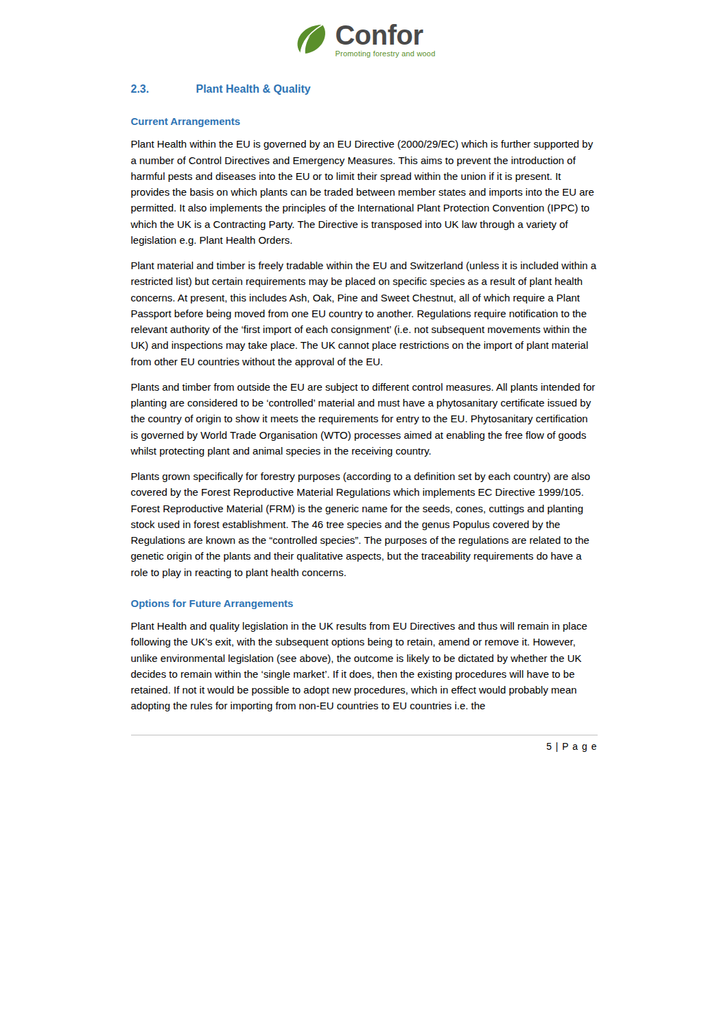Confor
Promoting forestry and wood
2.3. Plant Health & Quality
Current Arrangements
Plant Health within the EU is governed by an EU Directive (2000/29/EC) which is further supported by a number of Control Directives and Emergency Measures. This aims to prevent the introduction of harmful pests and diseases into the EU or to limit their spread within the union if it is present. It provides the basis on which plants can be traded between member states and imports into the EU are permitted. It also implements the principles of the International Plant Protection Convention (IPPC) to which the UK is a Contracting Party. The Directive is transposed into UK law through a variety of legislation e.g. Plant Health Orders.
Plant material and timber is freely tradable within the EU and Switzerland (unless it is included within a restricted list) but certain requirements may be placed on specific species as a result of plant health concerns. At present, this includes Ash, Oak, Pine and Sweet Chestnut, all of which require a Plant Passport before being moved from one EU country to another. Regulations require notification to the relevant authority of the ‘first import of each consignment’ (i.e. not subsequent movements within the UK) and inspections may take place. The UK cannot place restrictions on the import of plant material from other EU countries without the approval of the EU.
Plants and timber from outside the EU are subject to different control measures. All plants intended for planting are considered to be ‘controlled’ material and must have a phytosanitary certificate issued by the country of origin to show it meets the requirements for entry to the EU. Phytosanitary certification is governed by World Trade Organisation (WTO) processes aimed at enabling the free flow of goods whilst protecting plant and animal species in the receiving country.
Plants grown specifically for forestry purposes (according to a definition set by each country) are also covered by the Forest Reproductive Material Regulations which implements EC Directive 1999/105. Forest Reproductive Material (FRM) is the generic name for the seeds, cones, cuttings and planting stock used in forest establishment. The 46 tree species and the genus Populus covered by the Regulations are known as the “controlled species”. The purposes of the regulations are related to the genetic origin of the plants and their qualitative aspects, but the traceability requirements do have a role to play in reacting to plant health concerns.
Options for Future Arrangements
Plant Health and quality legislation in the UK results from EU Directives and thus will remain in place following the UK’s exit, with the subsequent options being to retain, amend or remove it. However, unlike environmental legislation (see above), the outcome is likely to be dictated by whether the UK decides to remain within the ‘single market’. If it does, then the existing procedures will have to be retained. If not it would be possible to adopt new procedures, which in effect would probably mean adopting the rules for importing from non-EU countries to EU countries i.e. the
5 | P a g e